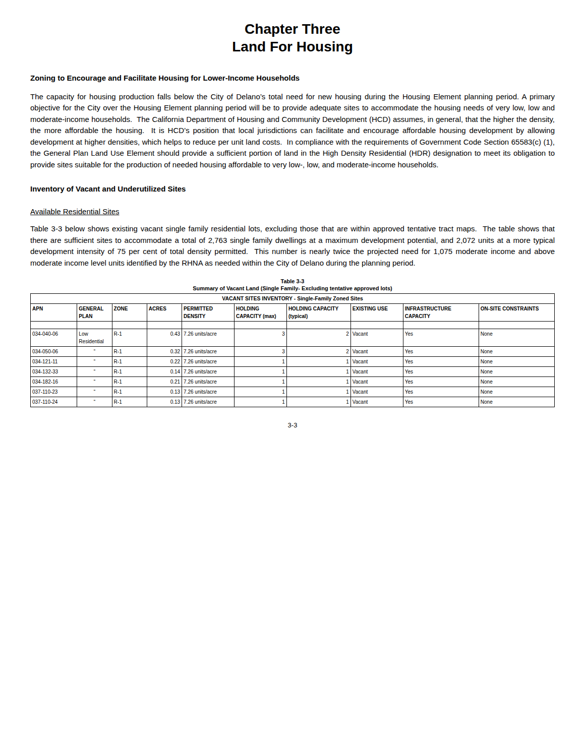Chapter ThreeLand For Housing
Zoning to Encourage and Facilitate Housing for Lower-Income Households
The capacity for housing production falls below the City of Delano’s total need for new housing during the Housing Element planning period. A primary objective for the City over the Housing Element planning period will be to provide adequate sites to accommodate the housing needs of very low, low and moderate-income households. The California Department of Housing and Community Development (HCD) assumes, in general, that the higher the density, the more affordable the housing. It is HCD’s position that local jurisdictions can facilitate and encourage affordable housing development by allowing development at higher densities, which helps to reduce per unit land costs. In compliance with the requirements of Government Code Section 65583(c) (1), the General Plan Land Use Element should provide a sufficient portion of land in the High Density Residential (HDR) designation to meet its obligation to provide sites suitable for the production of needed housing affordable to very low-, low, and moderate-income households.
Inventory of Vacant and Underutilized Sites
Available Residential Sites
Table 3-3 below shows existing vacant single family residential lots, excluding those that are within approved tentative tract maps. The table shows that there are sufficient sites to accommodate a total of 2,763 single family dwellings at a maximum development potential, and 2,072 units at a more typical development intensity of 75 per cent of total density permitted. This number is nearly twice the projected need for 1,075 moderate income and above moderate income level units identified by the RHNA as needed within the City of Delano during the planning period.
Table 3-3
Summary of Vacant Land (Single Family- Excluding tentative approved lots)
| VACANT SITES INVENTORY - Single-Family Zoned Sites |
| APN | GENERAL PLAN | ZONE | ACRES | PERMITTED DENSITY | HOLDING CAPACITY (max) | HOLDING CAPACITY (typical) | EXISTING USE | INFRASTRUCTURE CAPACITY | ON-SITE CONSTRAINTS |
| 034-040-06 | Low Residential | R-1 | 0.43 | 7.26 units/acre | 3 | 2 | Vacant | Yes | None |
| 034-050-06 | “ | R-1 | 0.32 | 7.26 units/acre | 3 | 2 | Vacant | Yes | None |
| 034-121-11 | “ | R-1 | 0.22 | 7.26 units/acre | 1 | 1 | Vacant | Yes | None |
| 034-132-33 | “ | R-1 | 0.14 | 7.26 units/acre | 1 | 1 | Vacant | Yes | None |
| 034-182-16 | “ | R-1 | 0.21 | 7.26 units/acre | 1 | 1 | Vacant | Yes | None |
| 037-110-23 | “ | R-1 | 0.13 | 7.26 units/acre | 1 | 1 | Vacant | Yes | None |
| 037-110-24 | “ | R-1 | 0.13 | 7.26 units/acre | 1 | 1 | Vacant | Yes | None |
3-3